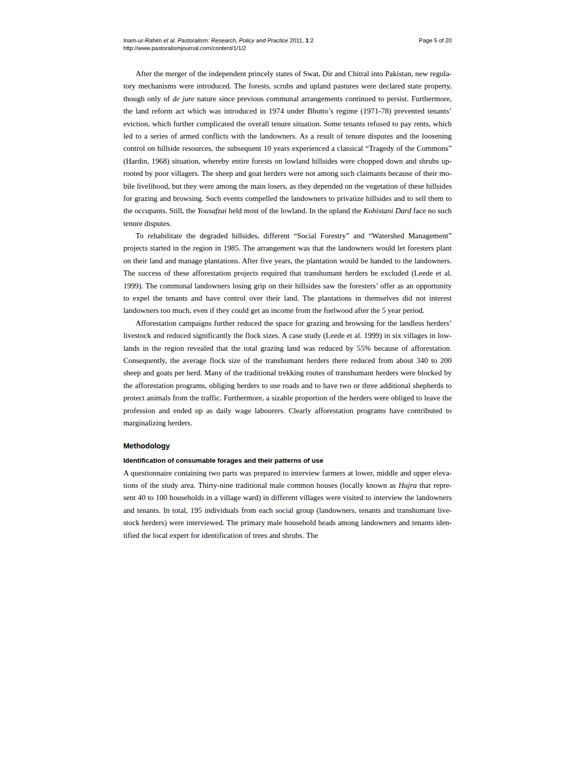Inam-ur-Rahim et al. Pastoralism: Research, Policy and Practice 2011, 1:2 http://www.pastoralismjournal.com/content/1/1/2
Page 5 of 20
After the merger of the independent princely states of Swat, Dir and Chitral into Pakistan, new regulatory mechanisms were introduced. The forests, scrubs and upland pastures were declared state property, though only of de jure nature since previous communal arrangements continued to persist. Furthermore, the land reform act which was introduced in 1974 under Bhutto’s regime (1971-78) prevented tenants’ eviction, which further complicated the overall tenure situation. Some tenants refused to pay rents, which led to a series of armed conflicts with the landowners. As a result of tenure disputes and the loosening control on hillside resources, the subsequent 10 years experienced a classical “Tragedy of the Commons” (Hardin, 1968) situation, whereby entire forests on lowland hillsides were chopped down and shrubs uprooted by poor villagers. The sheep and goat herders were not among such claimants because of their mobile livelihood, but they were among the main losers, as they depended on the vegetation of these hillsides for grazing and browsing. Such events compelled the landowners to privatize hillsides and to sell them to the occupants. Still, the Yousafzai held most of the lowland. In the upland the Kohistani Dard face no such tenure disputes.
To rehabilitate the degraded hillsides, different “Social Forestry” and “Watershed Management” projects started in the region in 1985. The arrangement was that the landowners would let foresters plant on their land and manage plantations. After five years, the plantation would be handed to the landowners. The success of these afforestation projects required that transhumant herders be excluded (Leede et al. 1999). The communal landowners losing grip on their hillsides saw the foresters’ offer as an opportunity to expel the tenants and have control over their land. The plantations in themselves did not interest landowners too much, even if they could get an income from the fuelwood after the 5 year period.
Afforestation campaigns further reduced the space for grazing and browsing for the landless herders’ livestock and reduced significantly the flock sizes. A case study (Leede et al. 1999) in six villages in lowlands in the region revealed that the total grazing land was reduced by 55% because of afforestation. Consequently, the average flock size of the transhumant herders there reduced from about 340 to 200 sheep and goats per herd. Many of the traditional trekking routes of transhumant herders were blocked by the afforestation programs, obliging herders to use roads and to have two or three additional shepherds to protect animals from the traffic. Furthermore, a sizable proportion of the herders were obliged to leave the profession and ended up as daily wage labourers. Clearly afforestation programs have contributed to marginalizing herders.
Methodology
Identification of consumable forages and their patterns of use
A questionnaire containing two parts was prepared to interview farmers at lower, middle and upper elevations of the study area. Thirty-nine traditional male common houses (locally known as Hujra that represent 40 to 100 households in a village ward) in different villages were visited to interview the landowners and tenants. In total, 195 individuals from each social group (landowners, tenants and transhumant livestock herders) were interviewed. The primary male household heads among landowners and tenants identified the local expert for identification of trees and shrubs. The